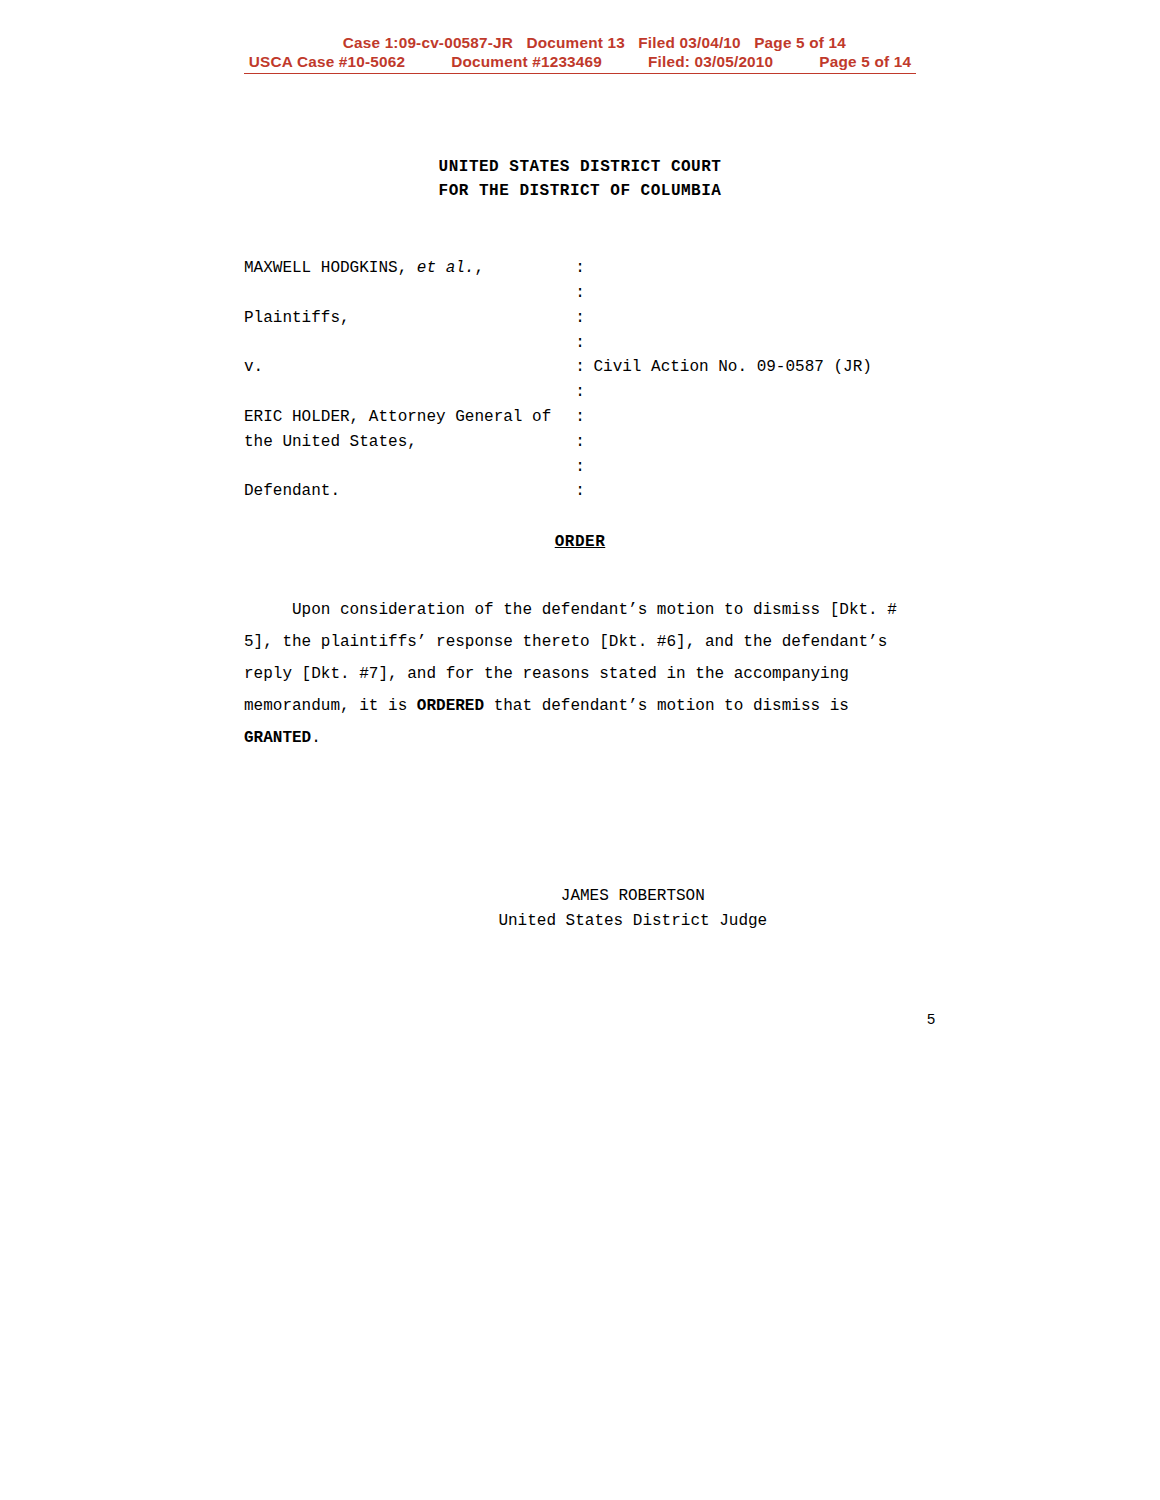Case 1:09-cv-00587-JR Document 13 Filed 03/04/10 Page 5 of 14
USCA Case #10-5062 Document #1233469 Filed: 03/05/2010 Page 5 of 14
UNITED STATES DISTRICT COURT
FOR THE DISTRICT OF COLUMBIA
| MAXWELL HODGKINS, et al. , | : | |
| | : | |
| Plaintiffs, | : | |
| | : | |
| v. | : | Civil Action No. 09-0587 (JR) |
| | : | |
| ERIC HOLDER, Attorney General of | : | |
| the United States, | : | |
| | : | |
| Defendant. | : | |
ORDER
Upon consideration of the defendant’s motion to dismiss [Dkt. # 5], the plaintiffs’ response thereto [Dkt. #6], and the defendant’s reply [Dkt. #7], and for the reasons stated in the accompanying memorandum, it is ORDERED that defendant’s motion to dismiss is GRANTED.
JAMES ROBERTSON
United States District Judge
5